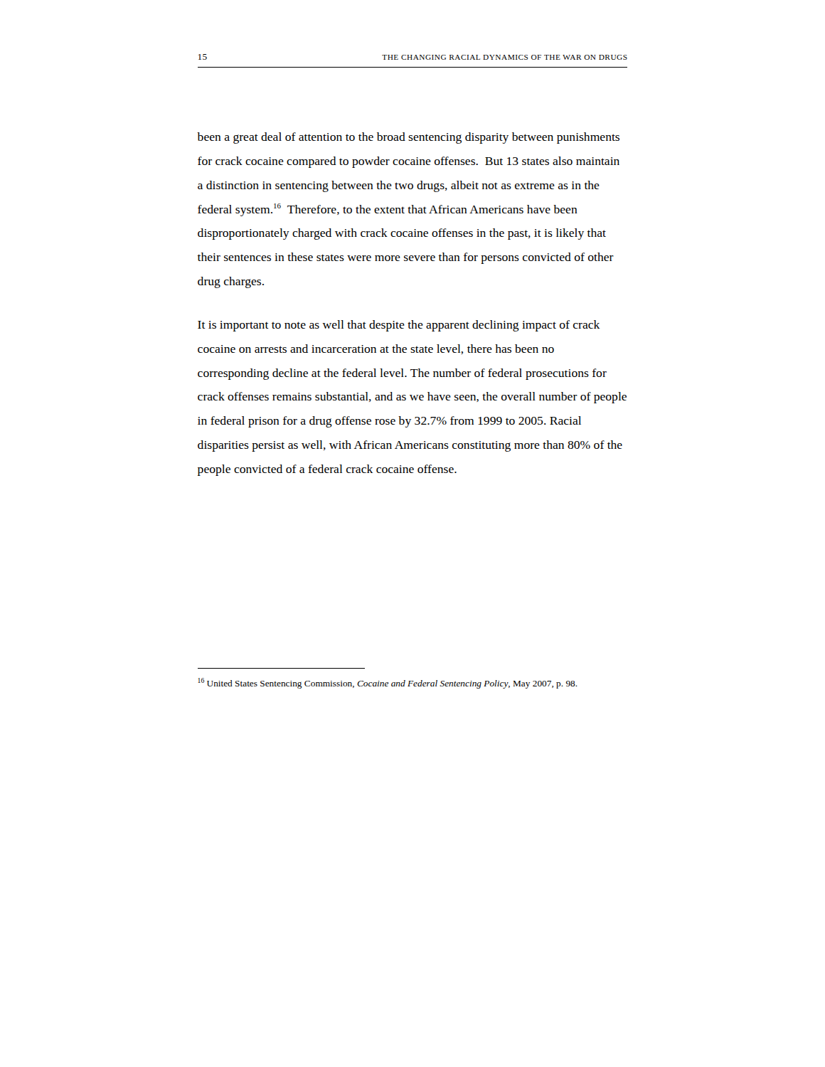15 The Changing Racial Dynamics of the War on Drugs
been a great deal of attention to the broad sentencing disparity between punishments for crack cocaine compared to powder cocaine offenses. But 13 states also maintain a distinction in sentencing between the two drugs, albeit not as extreme as in the federal system.16 Therefore, to the extent that African Americans have been disproportionately charged with crack cocaine offenses in the past, it is likely that their sentences in these states were more severe than for persons convicted of other drug charges.
It is important to note as well that despite the apparent declining impact of crack cocaine on arrests and incarceration at the state level, there has been no corresponding decline at the federal level. The number of federal prosecutions for crack offenses remains substantial, and as we have seen, the overall number of people in federal prison for a drug offense rose by 32.7% from 1999 to 2005. Racial disparities persist as well, with African Americans constituting more than 80% of the people convicted of a federal crack cocaine offense.
16 United States Sentencing Commission, Cocaine and Federal Sentencing Policy, May 2007, p. 98.